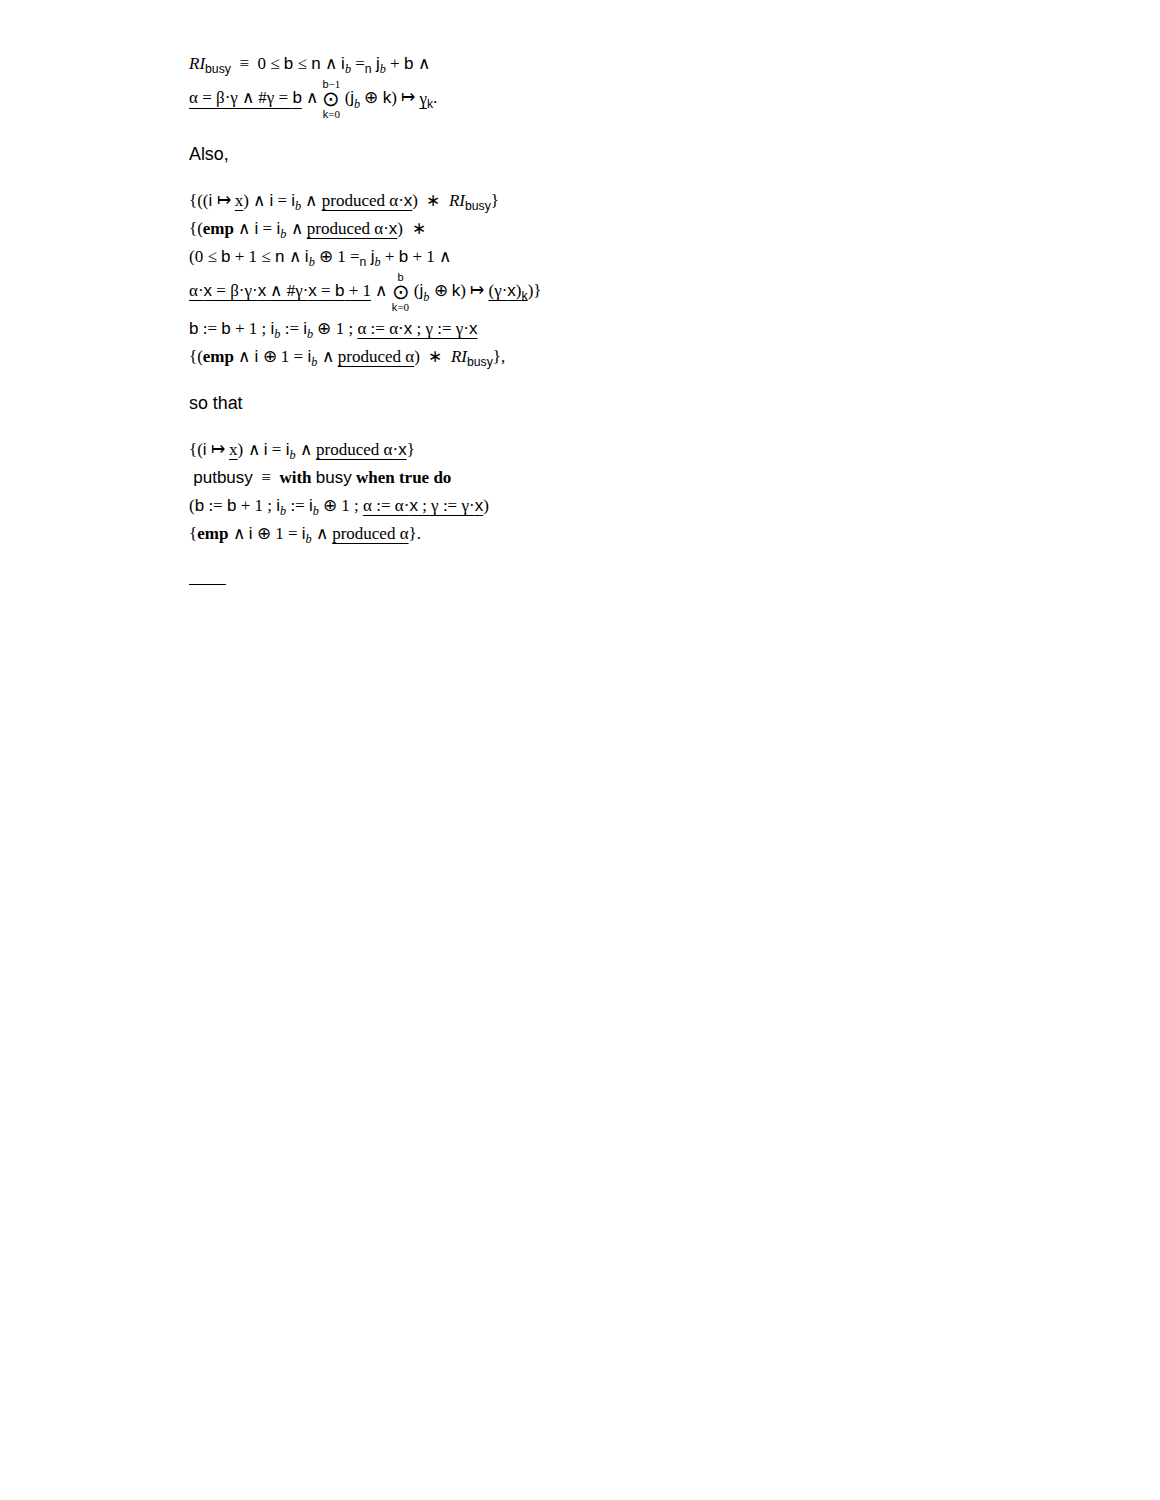RIbusy ≡ 0 ≤ b ≤ n ∧ ib =n jb + b ∧
α = β·γ ∧ #γ = b ∧ b−1⊙k=0 (jb ⊕ k) ↦ γk.
Also,
{((i ↦ x) ∧ i = ib ∧ produced α·x) ∗ RIbusy}
{(emp ∧ i = ib ∧ produced α·x) ∗
(0 ≤ b + 1 ≤ n ∧ ib ⊕ 1 =n jb + b + 1 ∧
α·x = β·γ·x ∧ #γ·x = b + 1 ∧ b⊙k=0 (jb ⊕ k) ↦ (γ·x)k)}
b := b + 1 ; ib := ib ⊕ 1 ; α := α·x ; γ := γ·x
{(emp ∧ i ⊕ 1 = ib ∧ produced α) ∗ RIbusy},
so that
{(i ↦ x) ∧ i = ib ∧ produced α·x}
putbusy ≡ with busy when true do
(b := b + 1 ; ib := ib ⊕ 1 ; α := α·x ; γ := γ·x)
{emp ∧ i ⊕ 1 = ib ∧ produced α}.